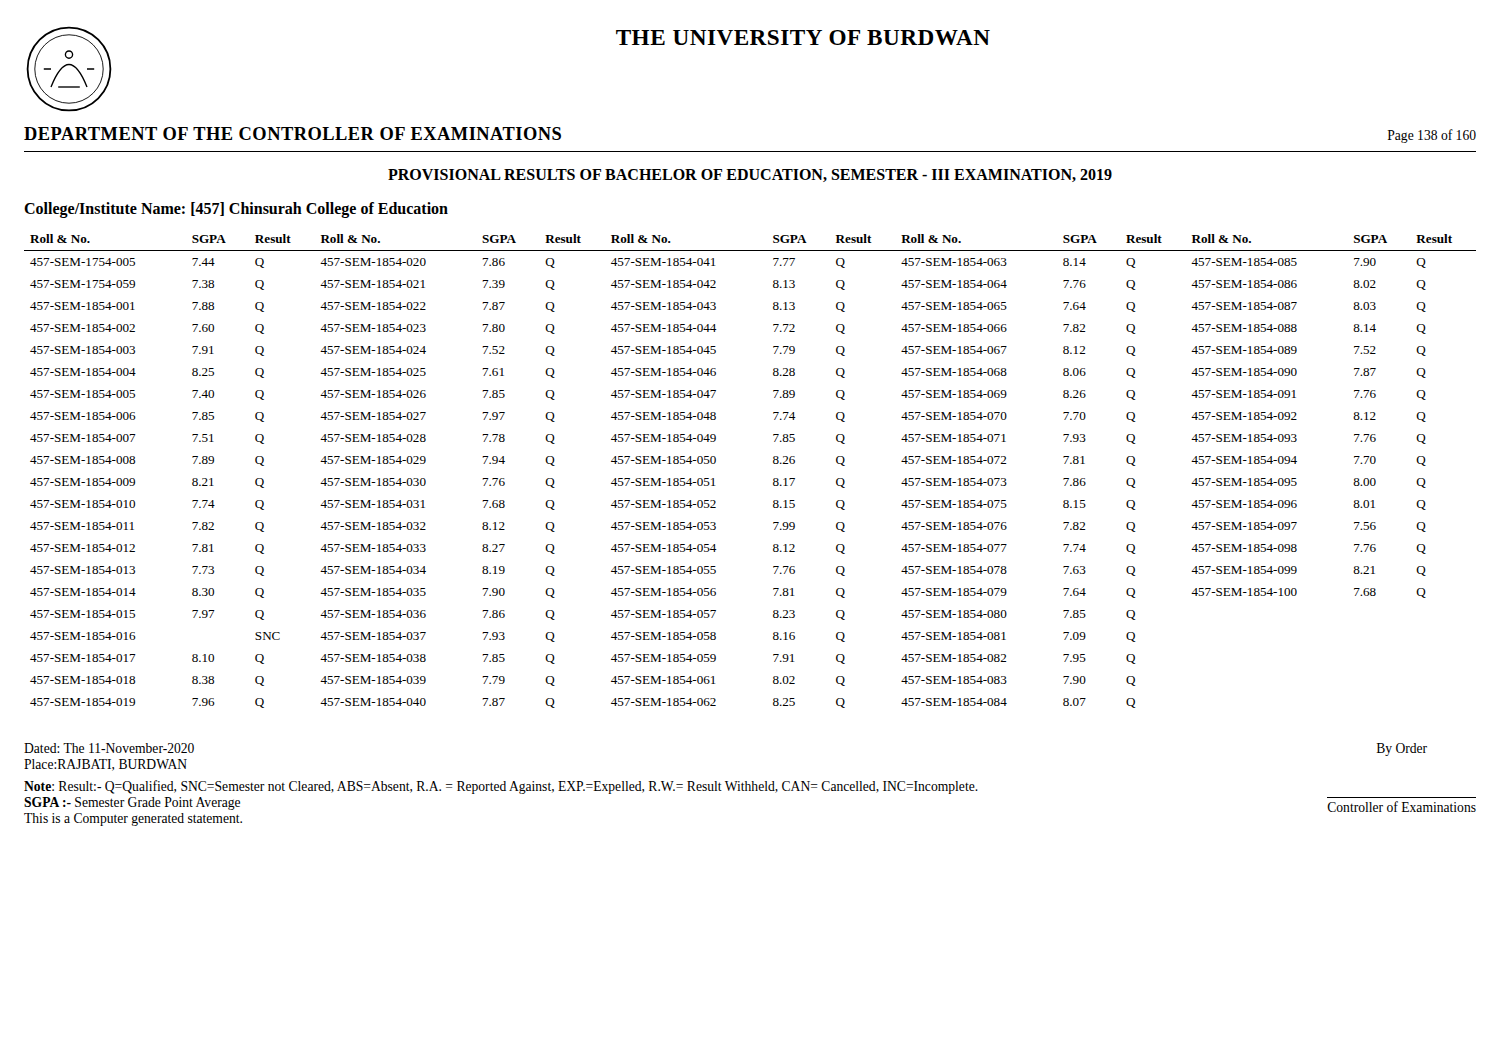THE UNIVERSITY OF BURDWAN
DEPARTMENT OF THE CONTROLLER OF EXAMINATIONS Page 138 of 160
PROVISIONAL RESULTS OF BACHELOR OF EDUCATION, SEMESTER - III EXAMINATION, 2019
College/Institute Name: [457] Chinsurah College of Education
| Roll & No. | SGPA | Result | Roll & No. | SGPA | Result | Roll & No. | SGPA | Result | Roll & No. | SGPA | Result | Roll & No. | SGPA | Result |
| --- | --- | --- | --- | --- | --- | --- | --- | --- | --- | --- | --- | --- | --- | --- |
| 457-SEM-1754-005 | 7.44 | Q | 457-SEM-1854-020 | 7.86 | Q | 457-SEM-1854-041 | 7.77 | Q | 457-SEM-1854-063 | 8.14 | Q | 457-SEM-1854-085 | 7.90 | Q |
| 457-SEM-1754-059 | 7.38 | Q | 457-SEM-1854-021 | 7.39 | Q | 457-SEM-1854-042 | 8.13 | Q | 457-SEM-1854-064 | 7.76 | Q | 457-SEM-1854-086 | 8.02 | Q |
| 457-SEM-1854-001 | 7.88 | Q | 457-SEM-1854-022 | 7.87 | Q | 457-SEM-1854-043 | 8.13 | Q | 457-SEM-1854-065 | 7.64 | Q | 457-SEM-1854-087 | 8.03 | Q |
| 457-SEM-1854-002 | 7.60 | Q | 457-SEM-1854-023 | 7.80 | Q | 457-SEM-1854-044 | 7.72 | Q | 457-SEM-1854-066 | 7.82 | Q | 457-SEM-1854-088 | 8.14 | Q |
| 457-SEM-1854-003 | 7.91 | Q | 457-SEM-1854-024 | 7.52 | Q | 457-SEM-1854-045 | 7.79 | Q | 457-SEM-1854-067 | 8.12 | Q | 457-SEM-1854-089 | 7.52 | Q |
| 457-SEM-1854-004 | 8.25 | Q | 457-SEM-1854-025 | 7.61 | Q | 457-SEM-1854-046 | 8.28 | Q | 457-SEM-1854-068 | 8.06 | Q | 457-SEM-1854-090 | 7.87 | Q |
| 457-SEM-1854-005 | 7.40 | Q | 457-SEM-1854-026 | 7.85 | Q | 457-SEM-1854-047 | 7.89 | Q | 457-SEM-1854-069 | 8.26 | Q | 457-SEM-1854-091 | 7.76 | Q |
| 457-SEM-1854-006 | 7.85 | Q | 457-SEM-1854-027 | 7.97 | Q | 457-SEM-1854-048 | 7.74 | Q | 457-SEM-1854-070 | 7.70 | Q | 457-SEM-1854-092 | 8.12 | Q |
| 457-SEM-1854-007 | 7.51 | Q | 457-SEM-1854-028 | 7.78 | Q | 457-SEM-1854-049 | 7.85 | Q | 457-SEM-1854-071 | 7.93 | Q | 457-SEM-1854-093 | 7.76 | Q |
| 457-SEM-1854-008 | 7.89 | Q | 457-SEM-1854-029 | 7.94 | Q | 457-SEM-1854-050 | 8.26 | Q | 457-SEM-1854-072 | 7.81 | Q | 457-SEM-1854-094 | 7.70 | Q |
| 457-SEM-1854-009 | 8.21 | Q | 457-SEM-1854-030 | 7.76 | Q | 457-SEM-1854-051 | 8.17 | Q | 457-SEM-1854-073 | 7.86 | Q | 457-SEM-1854-095 | 8.00 | Q |
| 457-SEM-1854-010 | 7.74 | Q | 457-SEM-1854-031 | 7.68 | Q | 457-SEM-1854-052 | 8.15 | Q | 457-SEM-1854-075 | 8.15 | Q | 457-SEM-1854-096 | 8.01 | Q |
| 457-SEM-1854-011 | 7.82 | Q | 457-SEM-1854-032 | 8.12 | Q | 457-SEM-1854-053 | 7.99 | Q | 457-SEM-1854-076 | 7.82 | Q | 457-SEM-1854-097 | 7.56 | Q |
| 457-SEM-1854-012 | 7.81 | Q | 457-SEM-1854-033 | 8.27 | Q | 457-SEM-1854-054 | 8.12 | Q | 457-SEM-1854-077 | 7.74 | Q | 457-SEM-1854-098 | 7.76 | Q |
| 457-SEM-1854-013 | 7.73 | Q | 457-SEM-1854-034 | 8.19 | Q | 457-SEM-1854-055 | 7.76 | Q | 457-SEM-1854-078 | 7.63 | Q | 457-SEM-1854-099 | 8.21 | Q |
| 457-SEM-1854-014 | 8.30 | Q | 457-SEM-1854-035 | 7.90 | Q | 457-SEM-1854-056 | 7.81 | Q | 457-SEM-1854-079 | 7.64 | Q | 457-SEM-1854-100 | 7.68 | Q |
| 457-SEM-1854-015 | 7.97 | Q | 457-SEM-1854-036 | 7.86 | Q | 457-SEM-1854-057 | 8.23 | Q | 457-SEM-1854-080 | 7.85 | Q | | | |
| 457-SEM-1854-016 | | SNC | 457-SEM-1854-037 | 7.93 | Q | 457-SEM-1854-058 | 8.16 | Q | 457-SEM-1854-081 | 7.09 | Q | | | |
| 457-SEM-1854-017 | 8.10 | Q | 457-SEM-1854-038 | 7.85 | Q | 457-SEM-1854-059 | 7.91 | Q | 457-SEM-1854-082 | 7.95 | Q | | | |
| 457-SEM-1854-018 | 8.38 | Q | 457-SEM-1854-039 | 7.79 | Q | 457-SEM-1854-061 | 8.02 | Q | 457-SEM-1854-083 | 7.90 | Q | | | |
| 457-SEM-1854-019 | 7.96 | Q | 457-SEM-1854-040 | 7.87 | Q | 457-SEM-1854-062 | 8.25 | Q | 457-SEM-1854-084 | 8.07 | Q | | | |
Dated: The 11-November-2020
Place:RAJBATI, BURDWAN
Note: Result:- Q=Qualified, SNC=Semester not Cleared, ABS=Absent, R.A. = Reported Against, EXP.=Expelled, R.W.= Result Withheld, CAN= Cancelled, INC=Incomplete.
SGPA :- Semester Grade Point Average
This is a Computer generated statement.
By Order
Controller of Examinations